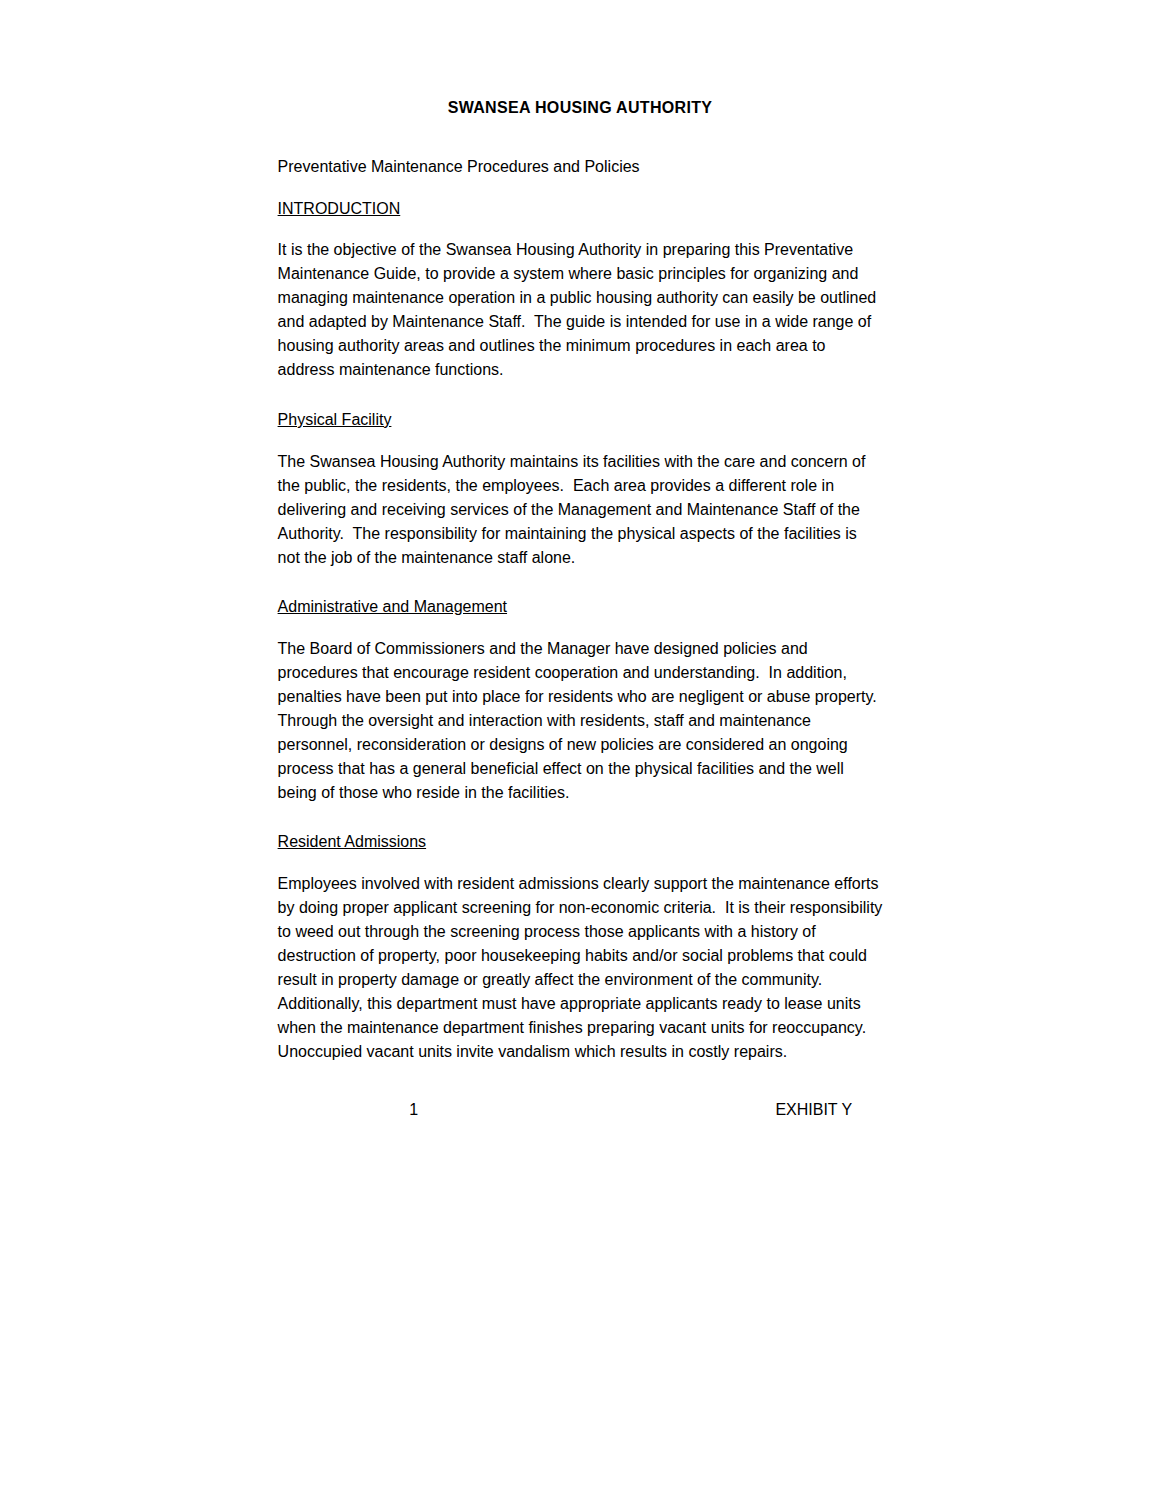SWANSEA HOUSING AUTHORITY
Preventative Maintenance Procedures and Policies
INTRODUCTION
It is the objective of the Swansea Housing Authority in preparing this Preventative Maintenance Guide, to provide a system where basic principles for organizing and managing maintenance operation in a public housing authority can easily be outlined and adapted by Maintenance Staff. The guide is intended for use in a wide range of housing authority areas and outlines the minimum procedures in each area to address maintenance functions.
Physical Facility
The Swansea Housing Authority maintains its facilities with the care and concern of the public, the residents, the employees. Each area provides a different role in delivering and receiving services of the Management and Maintenance Staff of the Authority. The responsibility for maintaining the physical aspects of the facilities is not the job of the maintenance staff alone.
Administrative and Management
The Board of Commissioners and the Manager have designed policies and procedures that encourage resident cooperation and understanding. In addition, penalties have been put into place for residents who are negligent or abuse property. Through the oversight and interaction with residents, staff and maintenance personnel, reconsideration or designs of new policies are considered an ongoing process that has a general beneficial effect on the physical facilities and the well being of those who reside in the facilities.
Resident Admissions
Employees involved with resident admissions clearly support the maintenance efforts by doing proper applicant screening for non-economic criteria. It is their responsibility to weed out through the screening process those applicants with a history of destruction of property, poor housekeeping habits and/or social problems that could result in property damage or greatly affect the environment of the community. Additionally, this department must have appropriate applicants ready to lease units when the maintenance department finishes preparing vacant units for reoccupancy. Unoccupied vacant units invite vandalism which results in costly repairs.
1 EXHIBIT Y